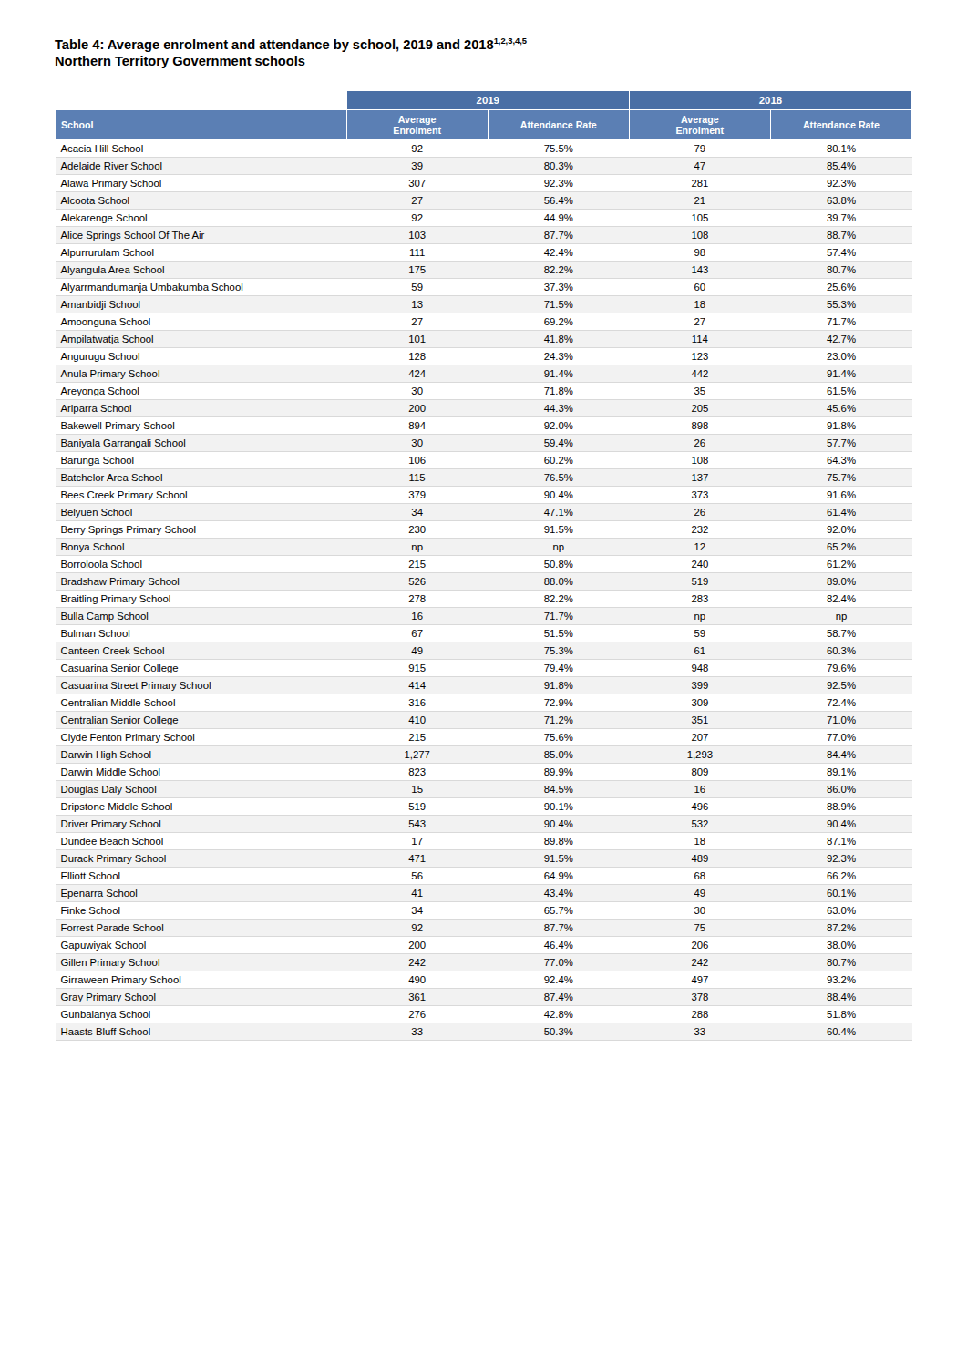Table 4: Average enrolment and attendance by school, 2019 and 20181,2,3,4,5
Northern Territory Government schools
| | 2019 | 2018 |
| --- | --- | --- |
| School | Average Enrolment | Attendance Rate | Average Enrolment | Attendance Rate |
| Acacia Hill School | 92 | 75.5% | 79 | 80.1% |
| Adelaide River School | 39 | 80.3% | 47 | 85.4% |
| Alawa Primary School | 307 | 92.3% | 281 | 92.3% |
| Alcoota School | 27 | 56.4% | 21 | 63.8% |
| Alekarenge School | 92 | 44.9% | 105 | 39.7% |
| Alice Springs School Of The Air | 103 | 87.7% | 108 | 88.7% |
| Alpurrurulam School | 111 | 42.4% | 98 | 57.4% |
| Alyangula Area School | 175 | 82.2% | 143 | 80.7% |
| Alyarrmandumanja Umbakumba School | 59 | 37.3% | 60 | 25.6% |
| Amanbidji School | 13 | 71.5% | 18 | 55.3% |
| Amoonguna School | 27 | 69.2% | 27 | 71.7% |
| Ampilatwatja School | 101 | 41.8% | 114 | 42.7% |
| Angurugu School | 128 | 24.3% | 123 | 23.0% |
| Anula Primary School | 424 | 91.4% | 442 | 91.4% |
| Areyonga School | 30 | 71.8% | 35 | 61.5% |
| Arlparra School | 200 | 44.3% | 205 | 45.6% |
| Bakewell Primary School | 894 | 92.0% | 898 | 91.8% |
| Baniyala Garrangali School | 30 | 59.4% | 26 | 57.7% |
| Barunga School | 106 | 60.2% | 108 | 64.3% |
| Batchelor Area School | 115 | 76.5% | 137 | 75.7% |
| Bees Creek Primary School | 379 | 90.4% | 373 | 91.6% |
| Belyuen School | 34 | 47.1% | 26 | 61.4% |
| Berry Springs Primary School | 230 | 91.5% | 232 | 92.0% |
| Bonya School | np | np | 12 | 65.2% |
| Borroloola School | 215 | 50.8% | 240 | 61.2% |
| Bradshaw Primary School | 526 | 88.0% | 519 | 89.0% |
| Braitling Primary School | 278 | 82.2% | 283 | 82.4% |
| Bulla Camp School | 16 | 71.7% | np | np |
| Bulman School | 67 | 51.5% | 59 | 58.7% |
| Canteen Creek School | 49 | 75.3% | 61 | 60.3% |
| Casuarina Senior College | 915 | 79.4% | 948 | 79.6% |
| Casuarina Street Primary School | 414 | 91.8% | 399 | 92.5% |
| Centralian Middle School | 316 | 72.9% | 309 | 72.4% |
| Centralian Senior College | 410 | 71.2% | 351 | 71.0% |
| Clyde Fenton Primary School | 215 | 75.6% | 207 | 77.0% |
| Darwin High School | 1,277 | 85.0% | 1,293 | 84.4% |
| Darwin Middle School | 823 | 89.9% | 809 | 89.1% |
| Douglas Daly School | 15 | 84.5% | 16 | 86.0% |
| Dripstone Middle School | 519 | 90.1% | 496 | 88.9% |
| Driver Primary School | 543 | 90.4% | 532 | 90.4% |
| Dundee Beach School | 17 | 89.8% | 18 | 87.1% |
| Durack Primary School | 471 | 91.5% | 489 | 92.3% |
| Elliott School | 56 | 64.9% | 68 | 66.2% |
| Epenarra School | 41 | 43.4% | 49 | 60.1% |
| Finke School | 34 | 65.7% | 30 | 63.0% |
| Forrest Parade School | 92 | 87.7% | 75 | 87.2% |
| Gapuwiyak School | 200 | 46.4% | 206 | 38.0% |
| Gillen Primary School | 242 | 77.0% | 242 | 80.7% |
| Girraween Primary School | 490 | 92.4% | 497 | 93.2% |
| Gray Primary School | 361 | 87.4% | 378 | 88.4% |
| Gunbalanya School | 276 | 42.8% | 288 | 51.8% |
| Haasts Bluff School | 33 | 50.3% | 33 | 60.4% |